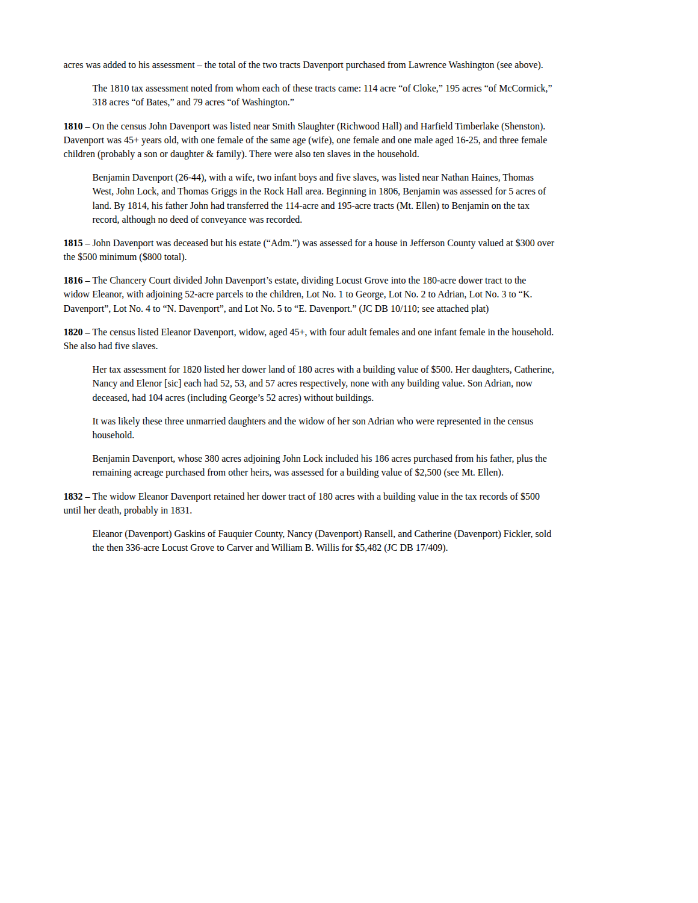acres was added to his assessment – the total of the two tracts Davenport purchased from Lawrence Washington (see above).
The 1810 tax assessment noted from whom each of these tracts came: 114 acre “of Cloke,” 195 acres “of McCormick,” 318 acres “of Bates,” and 79 acres “of Washington.”
1810 – On the census John Davenport was listed near Smith Slaughter (Richwood Hall) and Harfield Timberlake (Shenston). Davenport was 45+ years old, with one female of the same age (wife), one female and one male aged 16-25, and three female children (probably a son or daughter & family). There were also ten slaves in the household.
Benjamin Davenport (26-44), with a wife, two infant boys and five slaves, was listed near Nathan Haines, Thomas West, John Lock, and Thomas Griggs in the Rock Hall area. Beginning in 1806, Benjamin was assessed for 5 acres of land. By 1814, his father John had transferred the 114-acre and 195-acre tracts (Mt. Ellen) to Benjamin on the tax record, although no deed of conveyance was recorded.
1815 – John Davenport was deceased but his estate (“Adm.”) was assessed for a house in Jefferson County valued at $300 over the $500 minimum ($800 total).
1816 – The Chancery Court divided John Davenport’s estate, dividing Locust Grove into the 180-acre dower tract to the widow Eleanor, with adjoining 52-acre parcels to the children, Lot No. 1 to George, Lot No. 2 to Adrian, Lot No. 3 to “K. Davenport”, Lot No. 4 to “N. Davenport”, and Lot No. 5 to “E. Davenport.” (JC DB 10/110; see attached plat)
1820 – The census listed Eleanor Davenport, widow, aged 45+, with four adult females and one infant female in the household. She also had five slaves.
Her tax assessment for 1820 listed her dower land of 180 acres with a building value of $500. Her daughters, Catherine, Nancy and Elenor [sic] each had 52, 53, and 57 acres respectively, none with any building value. Son Adrian, now deceased, had 104 acres (including George’s 52 acres) without buildings.
It was likely these three unmarried daughters and the widow of her son Adrian who were represented in the census household.
Benjamin Davenport, whose 380 acres adjoining John Lock included his 186 acres purchased from his father, plus the remaining acreage purchased from other heirs, was assessed for a building value of $2,500 (see Mt. Ellen).
1832 – The widow Eleanor Davenport retained her dower tract of 180 acres with a building value in the tax records of $500 until her death, probably in 1831.
Eleanor (Davenport) Gaskins of Fauquier County, Nancy (Davenport) Ransell, and Catherine (Davenport) Fickler, sold the then 336-acre Locust Grove to Carver and William B. Willis for $5,482 (JC DB 17/409).